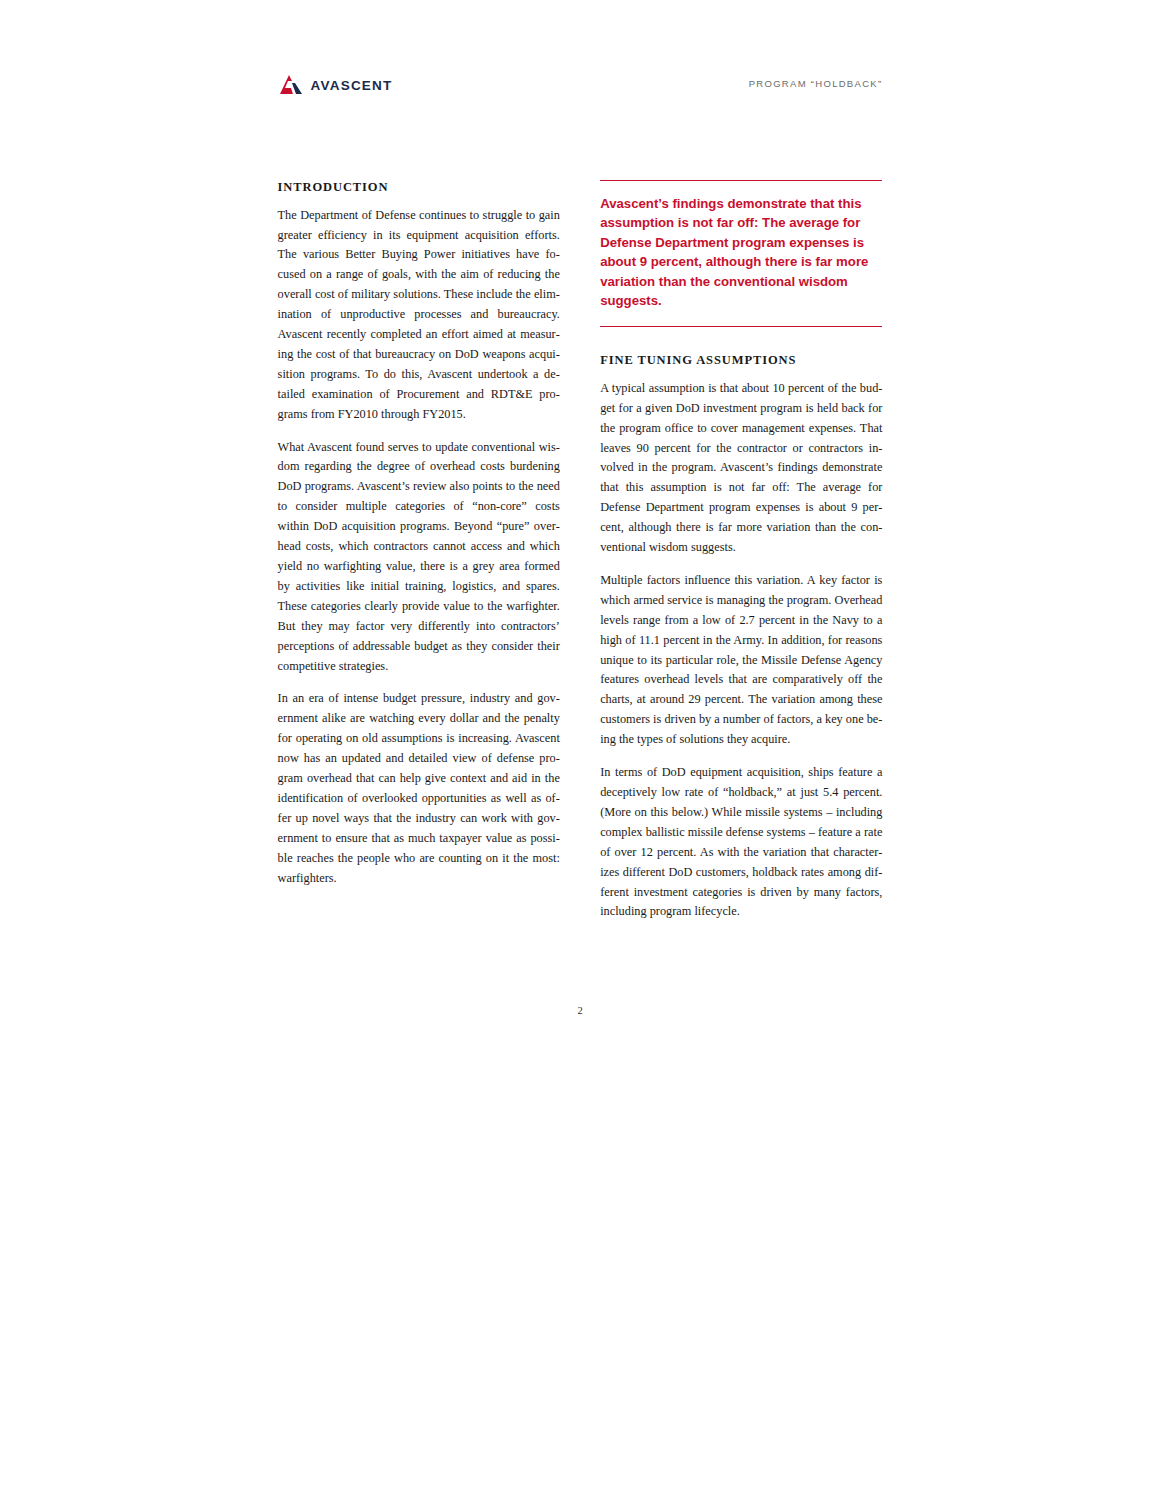AVASCENT
PROGRAM “HOLDBACK”
Introduction
The Department of Defense continues to struggle to gain greater efficiency in its equipment acquisition efforts. The various Better Buying Power initiatives have focused on a range of goals, with the aim of reducing the overall cost of military solutions. These include the elimination of unproductive processes and bureaucracy. Avascent recently completed an effort aimed at measuring the cost of that bureaucracy on DoD weapons acquisition programs. To do this, Avascent undertook a detailed examination of Procurement and RDT&E programs from FY2010 through FY2015.
What Avascent found serves to update conventional wisdom regarding the degree of overhead costs burdening DoD programs. Avascent’s review also points to the need to consider multiple categories of “non-core” costs within DoD acquisition programs. Beyond “pure” overhead costs, which contractors cannot access and which yield no warfighting value, there is a grey area formed by activities like initial training, logistics, and spares. These categories clearly provide value to the warfighter. But they may factor very differently into contractors’ perceptions of addressable budget as they consider their competitive strategies.
In an era of intense budget pressure, industry and government alike are watching every dollar and the penalty for operating on old assumptions is increasing. Avascent now has an updated and detailed view of defense program overhead that can help give context and aid in the identification of overlooked opportunities as well as offer up novel ways that the industry can work with government to ensure that as much taxpayer value as possible reaches the people who are counting on it the most: warfighters.
Avascent’s findings demonstrate that this assumption is not far off: The average for Defense Department program expenses is about 9 percent, although there is far more variation than the conventional wisdom suggests.
Fine Tuning Assumptions
A typical assumption is that about 10 percent of the budget for a given DoD investment program is held back for the program office to cover management expenses. That leaves 90 percent for the contractor or contractors involved in the program. Avascent’s findings demonstrate that this assumption is not far off: The average for Defense Department program expenses is about 9 percent, although there is far more variation than the conventional wisdom suggests.
Multiple factors influence this variation. A key factor is which armed service is managing the program. Overhead levels range from a low of 2.7 percent in the Navy to a high of 11.1 percent in the Army. In addition, for reasons unique to its particular role, the Missile Defense Agency features overhead levels that are comparatively off the charts, at around 29 percent. The variation among these customers is driven by a number of factors, a key one being the types of solutions they acquire.
In terms of DoD equipment acquisition, ships feature a deceptively low rate of “holdback,” at just 5.4 percent. (More on this below.) While missile systems – including complex ballistic missile defense systems – feature a rate of over 12 percent. As with the variation that characterizes different DoD customers, holdback rates among different investment categories is driven by many factors, including program lifecycle.
2